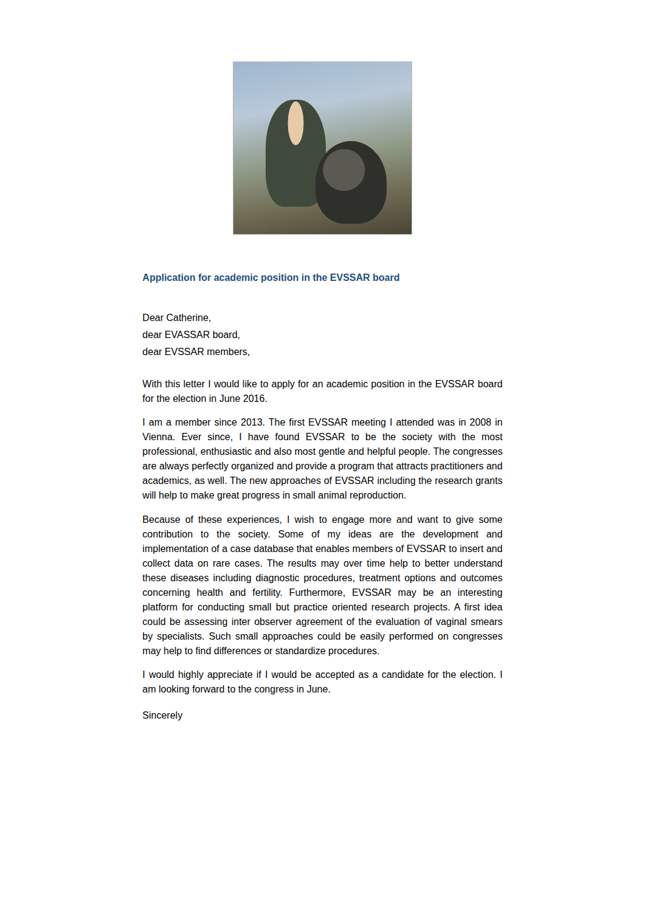Application for academic position in the EVSSAR board
Dear Catherine,
dear EVASSAR board,
dear EVSSAR members,
With this letter I would like to apply for an academic position in the EVSSAR board for the election in June 2016.
I am a member since 2013. The first EVSSAR meeting I attended was in 2008 in Vienna. Ever since, I have found EVSSAR to be the society with the most professional, enthusiastic and also most gentle and helpful people. The congresses are always perfectly organized and provide a program that attracts practitioners and academics, as well. The new approaches of EVSSAR including the research grants will help to make great progress in small animal reproduction.
Because of these experiences, I wish to engage more and want to give some contribution to the society. Some of my ideas are the development and implementation of a case database that enables members of EVSSAR to insert and collect data on rare cases. The results may over time help to better understand these diseases including diagnostic procedures, treatment options and outcomes concerning health and fertility. Furthermore, EVSSAR may be an interesting platform for conducting small but practice oriented research projects. A first idea could be assessing inter observer agreement of the evaluation of vaginal smears by specialists. Such small approaches could be easily performed on congresses may help to find differences or standardize procedures.
I would highly appreciate if I would be accepted as a candidate for the election. I am looking forward to the congress in June.
Sincerely